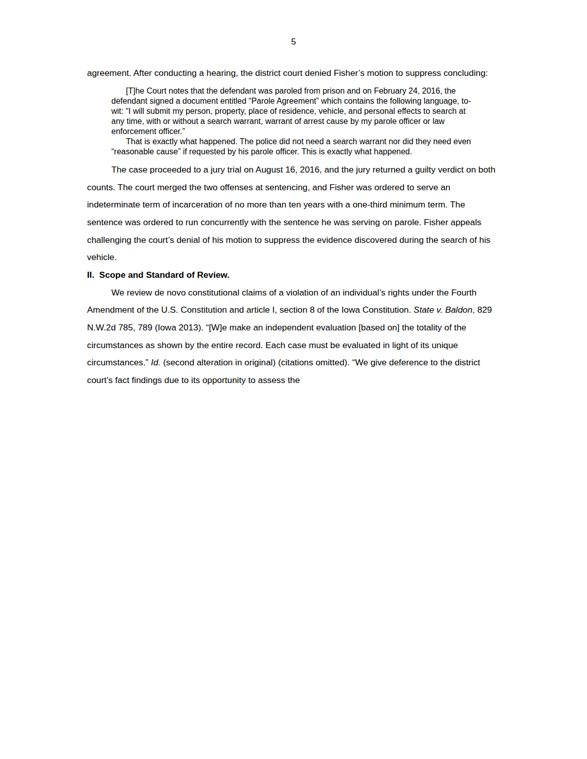5
agreement. After conducting a hearing, the district court denied Fisher’s motion to suppress concluding:
[T]he Court notes that the defendant was paroled from prison and on February 24, 2016, the defendant signed a document entitled “Parole Agreement” which contains the following language, to-wit: “I will submit my person, property, place of residence, vehicle, and personal effects to search at any time, with or without a search warrant, warrant of arrest cause by my parole officer or law enforcement officer.”
That is exactly what happened. The police did not need a search warrant nor did they need even “reasonable cause” if requested by his parole officer. This is exactly what happened.
The case proceeded to a jury trial on August 16, 2016, and the jury returned a guilty verdict on both counts. The court merged the two offenses at sentencing, and Fisher was ordered to serve an indeterminate term of incarceration of no more than ten years with a one-third minimum term. The sentence was ordered to run concurrently with the sentence he was serving on parole. Fisher appeals challenging the court’s denial of his motion to suppress the evidence discovered during the search of his vehicle.
II. Scope and Standard of Review.
We review de novo constitutional claims of a violation of an individual’s rights under the Fourth Amendment of the U.S. Constitution and article I, section 8 of the Iowa Constitution. State v. Baldon, 829 N.W.2d 785, 789 (Iowa 2013). “[W]e make an independent evaluation [based on] the totality of the circumstances as shown by the entire record. Each case must be evaluated in light of its unique circumstances.” Id. (second alteration in original) (citations omitted). “We give deference to the district court’s fact findings due to its opportunity to assess the